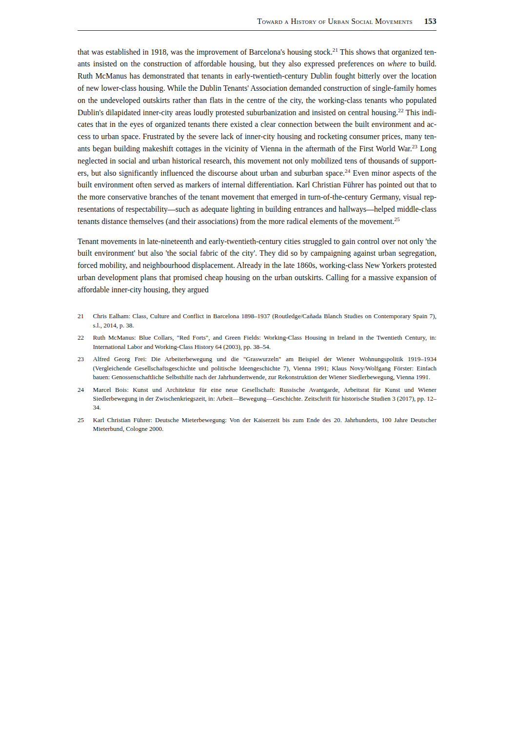Toward a History of Urban Social Movements 153
that was established in 1918, was the improvement of Barcelona's housing stock.21 This shows that organized tenants insisted on the construction of affordable housing, but they also expressed preferences on where to build. Ruth McManus has demonstrated that tenants in early-twentieth-century Dublin fought bitterly over the location of new lower-class housing. While the Dublin Tenants' Association demanded construction of single-family homes on the undeveloped outskirts rather than flats in the centre of the city, the working-class tenants who populated Dublin's dilapidated inner-city areas loudly protested suburbanization and insisted on central housing.22 This indicates that in the eyes of organized tenants there existed a clear connection between the built environment and access to urban space. Frustrated by the severe lack of inner-city housing and rocketing consumer prices, many tenants began building makeshift cottages in the vicinity of Vienna in the aftermath of the First World War.23 Long neglected in social and urban historical research, this movement not only mobilized tens of thousands of supporters, but also significantly influenced the discourse about urban and suburban space.24 Even minor aspects of the built environment often served as markers of internal differentiation. Karl Christian Führer has pointed out that to the more conservative branches of the tenant movement that emerged in turn-of-the-century Germany, visual representations of respectability—such as adequate lighting in building entrances and hallways—helped middle-class tenants distance themselves (and their associations) from the more radical elements of the movement.25
Tenant movements in late-nineteenth and early-twentieth-century cities struggled to gain control over not only 'the built environment' but also 'the social fabric of the city'. They did so by campaigning against urban segregation, forced mobility, and neighbourhood displacement. Already in the late 1860s, working-class New Yorkers protested urban development plans that promised cheap housing on the urban outskirts. Calling for a massive expansion of affordable inner-city housing, they argued
Chris Ealham: Class, Culture and Conflict in Barcelona 1898–1937 (Routledge/Cañada Blanch Studies on Contemporary Spain 7), s.l., 2014, p. 38.
Ruth McManus: Blue Collars, "Red Forts", and Green Fields: Working-Class Housing in Ireland in the Twentieth Century, in: International Labor and Working-Class History 64 (2003), pp. 38–54.
Alfred Georg Frei: Die Arbeiterbewegung und die "Graswurzeln" am Beispiel der Wiener Wohnungspolitik 1919–1934 (Vergleichende Gesellschaftsgeschichte und politische Ideengeschichte 7), Vienna 1991; Klaus Novy/Wolfgang Förster: Einfach bauen: Genossenschaftliche Selbsthilfe nach der Jahrhundertwende, zur Rekonstruktion der Wiener Siedlerbewegung, Vienna 1991.
Marcel Bois: Kunst und Architektur für eine neue Gesellschaft: Russische Avantgarde, Arbeitsrat für Kunst und Wiener Siedlerbewegung in der Zwischenkriegszeit, in: Arbeit—Bewegung—Geschichte. Zeitschrift für historische Studien 3 (2017), pp. 12–34.
Karl Christian Führer: Deutsche Mieterbewegung: Von der Kaiserzeit bis zum Ende des 20. Jahrhunderts, 100 Jahre Deutscher Mieterbund, Cologne 2000.